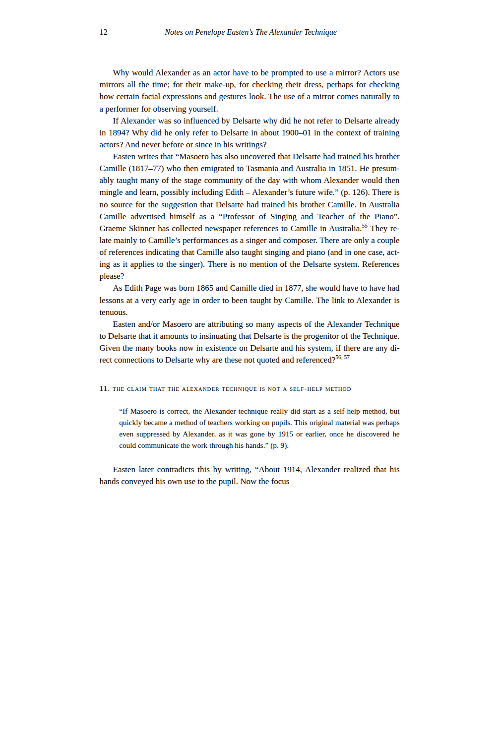12 Notes on Penelope Easten’s The Alexander Technique
Why would Alexander as an actor have to be prompted to use a mirror? Actors use mirrors all the time; for their make-up, for checking their dress, perhaps for checking how certain facial expressions and gestures look. The use of a mirror comes naturally to a performer for observing yourself.
If Alexander was so influenced by Delsarte why did he not refer to Delsarte already in 1894? Why did he only refer to Delsarte in about 1900–01 in the context of training actors? And never before or since in his writings?
Easten writes that “Masoero has also uncovered that Delsarte had trained his brother Camille (1817–77) who then emigrated to Tasmania and Australia in 1851. He presumably taught many of the stage community of the day with whom Alexander would then mingle and learn, possibly including Edith – Alexander’s future wife.” (p. 126). There is no source for the suggestion that Delsarte had trained his brother Camille. In Australia Camille advertised himself as a “Professor of Singing and Teacher of the Piano”. Graeme Skinner has collected newspaper references to Camille in Australia.55 They relate mainly to Camille’s performances as a singer and composer. There are only a couple of references indicating that Camille also taught singing and piano (and in one case, acting as it applies to the singer). There is no mention of the Delsarte system. References please?
As Edith Page was born 1865 and Camille died in 1877, she would have to have had lessons at a very early age in order to been taught by Camille. The link to Alexander is tenuous.
Easten and/or Masoero are attributing so many aspects of the Alexander Technique to Delsarte that it amounts to insinuating that Delsarte is the progenitor of the Technique. Given the many books now in existence on Delsarte and his system, if there are any direct connections to Delsarte why are these not quoted and referenced?56, 57
11. The claim that the Alexander Technique is not a self-help method
“If Masoero is correct, the Alexander technique really did start as a self-help method, but quickly became a method of teachers working on pupils. This original material was perhaps even suppressed by Alexander, as it was gone by 1915 or earlier, once he discovered he could communicate the work through his hands.” (p. 9).
Easten later contradicts this by writing, “About 1914, Alexander realized that his hands conveyed his own use to the pupil. Now the focus